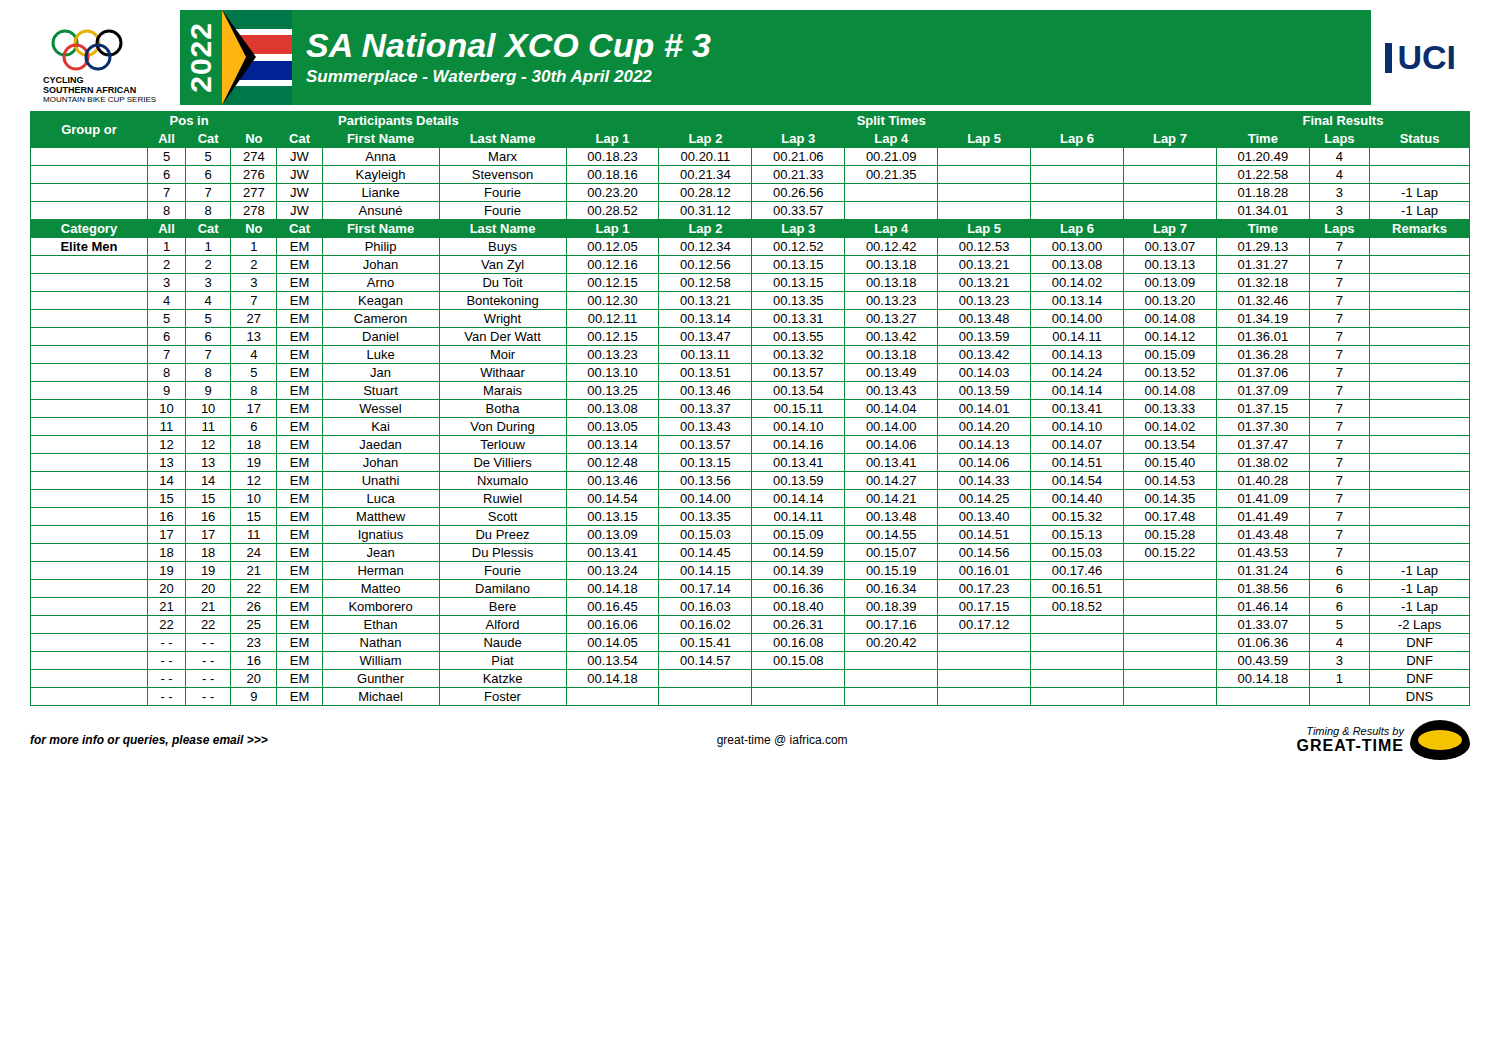CYCLING SOUTHERN AFRICAN MOUNTAIN BIKE CUP SERIES
2022
SA National XCO Cup # 3
Summerplace - Waterberg - 30th April 2022
UCI
| Group or | Pos in | Participants Details | Split Times | Final Results |
| --- | --- | --- | --- | --- |
| All | Cat | No | Cat | First Name | Last Name | Lap 1 | Lap 2 | Lap 3 | Lap 4 | Lap 5 | Lap 6 | Lap 7 | Time | Laps | Status |
| | 5 | 5 | 274 | JW | Anna | Marx | 00.18.23 | 00.20.11 | 00.21.06 | 00.21.09 | | | | 01.20.49 | 4 | |
| | 6 | 6 | 276 | JW | Kayleigh | Stevenson | 00.18.16 | 00.21.34 | 00.21.33 | 00.21.35 | | | | 01.22.58 | 4 | |
| | 7 | 7 | 277 | JW | Lianke | Fourie | 00.23.20 | 00.28.12 | 00.26.56 | | | | | 01.18.28 | 3 | -1 Lap |
| | 8 | 8 | 278 | JW | Ansuné | Fourie | 00.28.52 | 00.31.12 | 00.33.57 | | | | | 01.34.01 | 3 | -1 Lap |
| Category | All | Cat | No | Cat | First Name | Last Name | Lap 1 | Lap 2 | Lap 3 | Lap 4 | Lap 5 | Lap 6 | Lap 7 | Time | Laps | Remarks |
| Elite Men | 1 | 1 | 1 | EM | Philip | Buys | 00.12.05 | 00.12.34 | 00.12.52 | 00.12.42 | 00.12.53 | 00.13.00 | 00.13.07 | 01.29.13 | 7 | |
| | 2 | 2 | 2 | EM | Johan | Van Zyl | 00.12.16 | 00.12.56 | 00.13.15 | 00.13.18 | 00.13.21 | 00.13.08 | 00.13.13 | 01.31.27 | 7 | |
| | 3 | 3 | 3 | EM | Arno | Du Toit | 00.12.15 | 00.12.58 | 00.13.15 | 00.13.18 | 00.13.21 | 00.14.02 | 00.13.09 | 01.32.18 | 7 | |
| | 4 | 4 | 7 | EM | Keagan | Bontekoning | 00.12.30 | 00.13.21 | 00.13.35 | 00.13.23 | 00.13.23 | 00.13.14 | 00.13.20 | 01.32.46 | 7 | |
| | 5 | 5 | 27 | EM | Cameron | Wright | 00.12.11 | 00.13.14 | 00.13.31 | 00.13.27 | 00.13.48 | 00.14.00 | 00.14.08 | 01.34.19 | 7 | |
| | 6 | 6 | 13 | EM | Daniel | Van Der Watt | 00.12.15 | 00.13.47 | 00.13.55 | 00.13.42 | 00.13.59 | 00.14.11 | 00.14.12 | 01.36.01 | 7 | |
| | 7 | 7 | 4 | EM | Luke | Moir | 00.13.23 | 00.13.11 | 00.13.32 | 00.13.18 | 00.13.42 | 00.14.13 | 00.15.09 | 01.36.28 | 7 | |
| | 8 | 8 | 5 | EM | Jan | Withaar | 00.13.10 | 00.13.51 | 00.13.57 | 00.13.49 | 00.14.03 | 00.14.24 | 00.13.52 | 01.37.06 | 7 | |
| | 9 | 9 | 8 | EM | Stuart | Marais | 00.13.25 | 00.13.46 | 00.13.54 | 00.13.43 | 00.13.59 | 00.14.14 | 00.14.08 | 01.37.09 | 7 | |
| | 10 | 10 | 17 | EM | Wessel | Botha | 00.13.08 | 00.13.37 | 00.15.11 | 00.14.04 | 00.14.01 | 00.13.41 | 00.13.33 | 01.37.15 | 7 | |
| | 11 | 11 | 6 | EM | Kai | Von During | 00.13.05 | 00.13.43 | 00.14.10 | 00.14.00 | 00.14.20 | 00.14.10 | 00.14.02 | 01.37.30 | 7 | |
| | 12 | 12 | 18 | EM | Jaedan | Terlouw | 00.13.14 | 00.13.57 | 00.14.16 | 00.14.06 | 00.14.13 | 00.14.07 | 00.13.54 | 01.37.47 | 7 | |
| | 13 | 13 | 19 | EM | Johan | De Villiers | 00.12.48 | 00.13.15 | 00.13.41 | 00.13.41 | 00.14.06 | 00.14.51 | 00.15.40 | 01.38.02 | 7 | |
| | 14 | 14 | 12 | EM | Unathi | Nxumalo | 00.13.46 | 00.13.56 | 00.13.59 | 00.14.27 | 00.14.33 | 00.14.54 | 00.14.53 | 01.40.28 | 7 | |
| | 15 | 15 | 10 | EM | Luca | Ruwiel | 00.14.54 | 00.14.00 | 00.14.14 | 00.14.21 | 00.14.25 | 00.14.40 | 00.14.35 | 01.41.09 | 7 | |
| | 16 | 16 | 15 | EM | Matthew | Scott | 00.13.15 | 00.13.35 | 00.14.11 | 00.13.48 | 00.13.40 | 00.15.32 | 00.17.48 | 01.41.49 | 7 | |
| | 17 | 17 | 11 | EM | Ignatius | Du Preez | 00.13.09 | 00.15.03 | 00.15.09 | 00.14.55 | 00.14.51 | 00.15.13 | 00.15.28 | 01.43.48 | 7 | |
| | 18 | 18 | 24 | EM | Jean | Du Plessis | 00.13.41 | 00.14.45 | 00.14.59 | 00.15.07 | 00.14.56 | 00.15.03 | 00.15.22 | 01.43.53 | 7 | |
| | 19 | 19 | 21 | EM | Herman | Fourie | 00.13.24 | 00.14.15 | 00.14.39 | 00.15.19 | 00.16.01 | 00.17.46 | | 01.31.24 | 6 | -1 Lap |
| | 20 | 20 | 22 | EM | Matteo | Damilano | 00.14.18 | 00.17.14 | 00.16.36 | 00.16.34 | 00.17.23 | 00.16.51 | | 01.38.56 | 6 | -1 Lap |
| | 21 | 21 | 26 | EM | Komborero | Bere | 00.16.45 | 00.16.03 | 00.18.40 | 00.18.39 | 00.17.15 | 00.18.52 | | 01.46.14 | 6 | -1 Lap |
| | 22 | 22 | 25 | EM | Ethan | Alford | 00.16.06 | 00.16.02 | 00.26.31 | 00.17.16 | 00.17.12 | | | 01.33.07 | 5 | -2 Laps |
| | - - | - - | 23 | EM | Nathan | Naude | 00.14.05 | 00.15.41 | 00.16.08 | 00.20.42 | | | | 01.06.36 | 4 | DNF |
| | - - | - - | 16 | EM | William | Piat | 00.13.54 | 00.14.57 | 00.15.08 | | | | | 00.43.59 | 3 | DNF |
| | - - | - - | 20 | EM | Gunther | Katzke | 00.14.18 | | | | | | | 00.14.18 | 1 | DNF |
| | - - | - - | 9 | EM | Michael | Foster | | | | | | | | | | DNS |
for more info or queries, please email >>>
great-time @ iafrica.com
Timing & Results by
GREAT-TIME